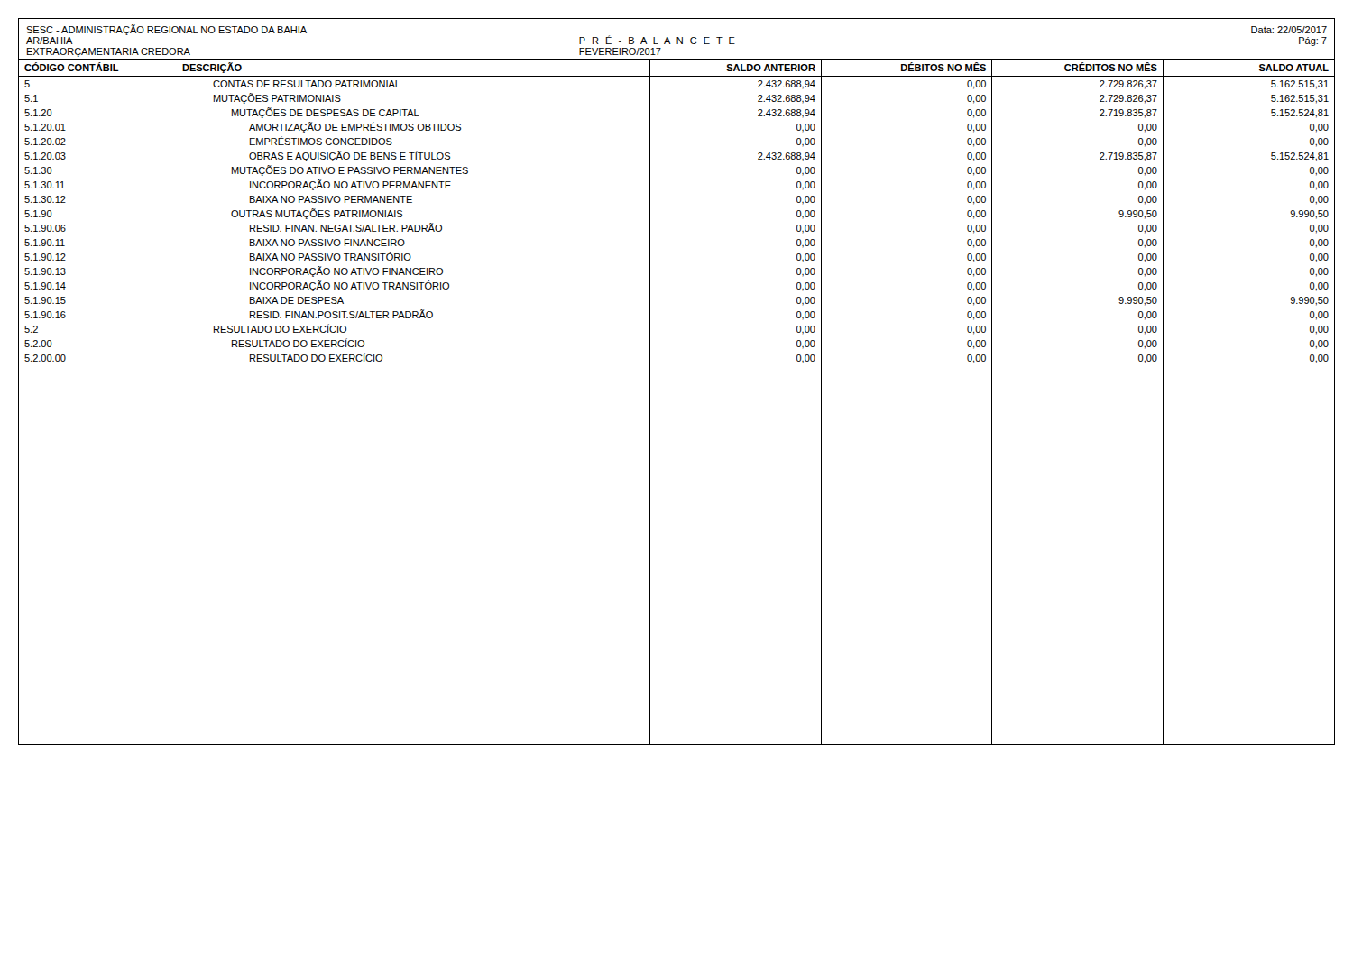SESC - ADMINISTRAÇÃO REGIONAL NO ESTADO DA BAHIA
Data: 22/05/2017
AR/BAHIA
P R É - B A L A N C E T E
Pág: 7
EXTRAORÇAMENTARIA CREDORA
FEVEREIRO/2017
| CÓDIGO CONTÁBIL | DESCRIÇÃO | SALDO ANTERIOR | DÉBITOS NO MÊS | CRÉDITOS NO MÊS | SALDO ATUAL |
| --- | --- | --- | --- | --- | --- |
| 5 | CONTAS DE RESULTADO PATRIMONIAL | 2.432.688,94 | 0,00 | 2.729.826,37 | 5.162.515,31 |
| 5.1 | MUTAÇÕES PATRIMONIAIS | 2.432.688,94 | 0,00 | 2.729.826,37 | 5.162.515,31 |
| 5.1.20 | MUTAÇÕES DE DESPESAS DE CAPITAL | 2.432.688,94 | 0,00 | 2.719.835,87 | 5.152.524,81 |
| 5.1.20.01 | AMORTIZAÇÃO DE EMPRÉSTIMOS OBTIDOS | 0,00 | 0,00 | 0,00 | 0,00 |
| 5.1.20.02 | EMPRÉSTIMOS CONCEDIDOS | 0,00 | 0,00 | 0,00 | 0,00 |
| 5.1.20.03 | OBRAS E AQUISIÇÃO DE BENS E TÍTULOS | 2.432.688,94 | 0,00 | 2.719.835,87 | 5.152.524,81 |
| 5.1.30 | MUTAÇÕES DO ATIVO E PASSIVO PERMANENTES | 0,00 | 0,00 | 0,00 | 0,00 |
| 5.1.30.11 | INCORPORAÇÃO NO ATIVO PERMANENTE | 0,00 | 0,00 | 0,00 | 0,00 |
| 5.1.30.12 | BAIXA NO PASSIVO PERMANENTE | 0,00 | 0,00 | 0,00 | 0,00 |
| 5.1.90 | OUTRAS MUTAÇÕES PATRIMONIAIS | 0,00 | 0,00 | 9.990,50 | 9.990,50 |
| 5.1.90.06 | RESID. FINAN. NEGAT.S/ALTER. PADRÃO | 0,00 | 0,00 | 0,00 | 0,00 |
| 5.1.90.11 | BAIXA NO PASSIVO FINANCEIRO | 0,00 | 0,00 | 0,00 | 0,00 |
| 5.1.90.12 | BAIXA NO PASSIVO TRANSITÓRIO | 0,00 | 0,00 | 0,00 | 0,00 |
| 5.1.90.13 | INCORPORAÇÃO NO ATIVO FINANCEIRO | 0,00 | 0,00 | 0,00 | 0,00 |
| 5.1.90.14 | INCORPORAÇÃO NO ATIVO TRANSITÓRIO | 0,00 | 0,00 | 0,00 | 0,00 |
| 5.1.90.15 | BAIXA DE DESPESA | 0,00 | 0,00 | 9.990,50 | 9.990,50 |
| 5.1.90.16 | RESID. FINAN.POSIT.S/ALTER PADRÃO | 0,00 | 0,00 | 0,00 | 0,00 |
| 5.2 | RESULTADO DO EXERCÍCIO | 0,00 | 0,00 | 0,00 | 0,00 |
| 5.2.00 | RESULTADO DO EXERCÍCIO | 0,00 | 0,00 | 0,00 | 0,00 |
| 5.2.00.00 | RESULTADO DO EXERCÍCIO | 0,00 | 0,00 | 0,00 | 0,00 |